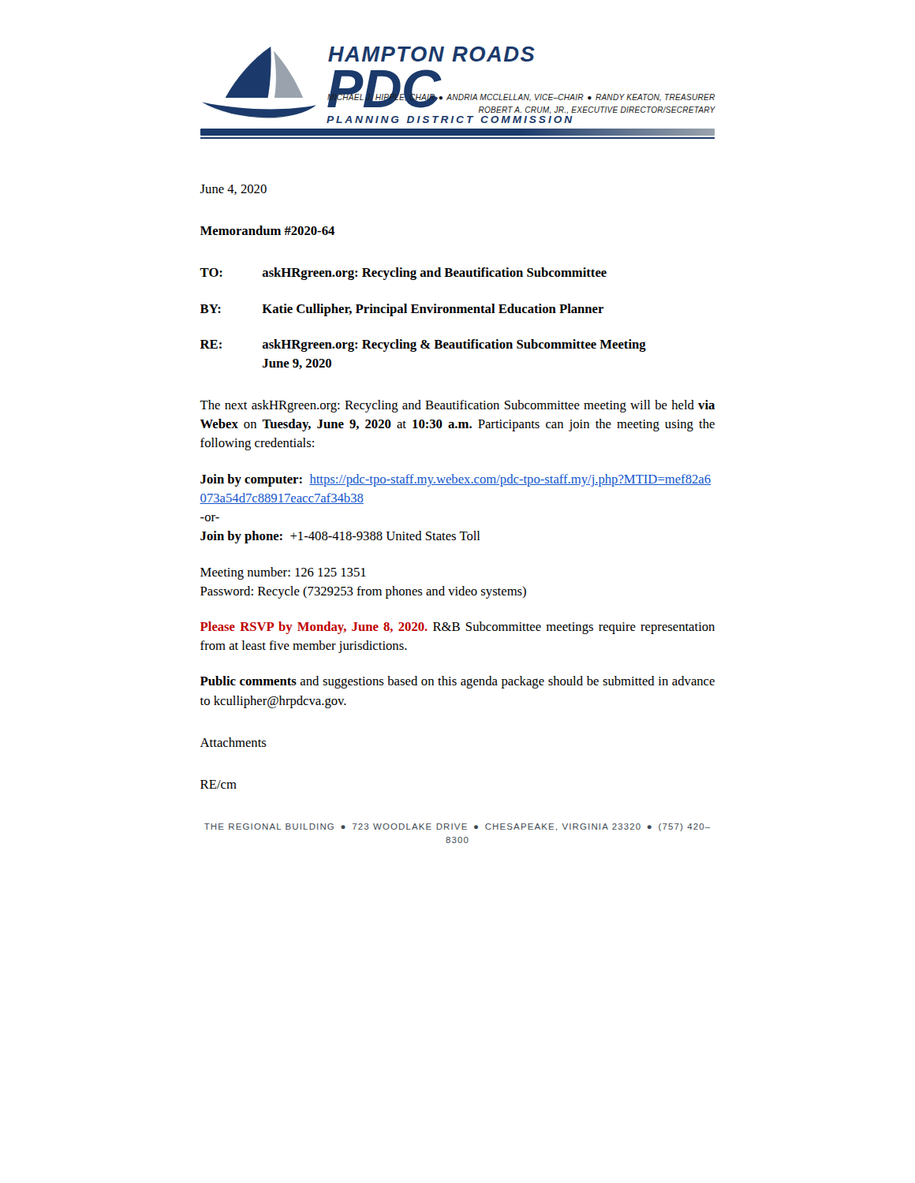HAMPTON ROADS
PDC
PLANNING DISTRICT COMMISSION
MICHAEL J. HIPPLE, CHAIR ● ANDRIA MCCLELLAN, VICE–CHAIR ● RANDY KEATON, TREASURER
ROBERT A. CRUM, JR., EXECUTIVE DIRECTOR/SECRETARY
June 4, 2020
Memorandum #2020-64
| TO: | askHRgreen.org: Recycling and Beautification Subcommittee |
| BY: | Katie Cullipher, Principal Environmental Education Planner |
| RE: | askHRgreen.org: Recycling & Beautification Subcommittee Meeting June 9, 2020 |
The next askHRgreen.org: Recycling and Beautification Subcommittee meeting will be held via Webex on Tuesday, June 9, 2020 at 10:30 a.m. Participants can join the meeting using the following credentials:
Join by computer: https://pdc-tpo-staff.my.webex.com/pdc-tpo-staff.my/j.php?MTID=mef82a6073a54d7c88917eacc7af34b38
-or-
Join by phone: +1-408-418-9388 United States Toll
Meeting number: 126 125 1351
Password: Recycle (7329253 from phones and video systems)
Please RSVP by Monday, June 8, 2020. R&B Subcommittee meetings require representation from at least five member jurisdictions.
Public comments and suggestions based on this agenda package should be submitted in advance to kcullipher@hrpdcva.gov.
Attachments
RE/cm
THE REGIONAL BUILDING ● 723 WOODLAKE DRIVE ● CHESAPEAKE, VIRGINIA 23320 ● (757) 420–8300